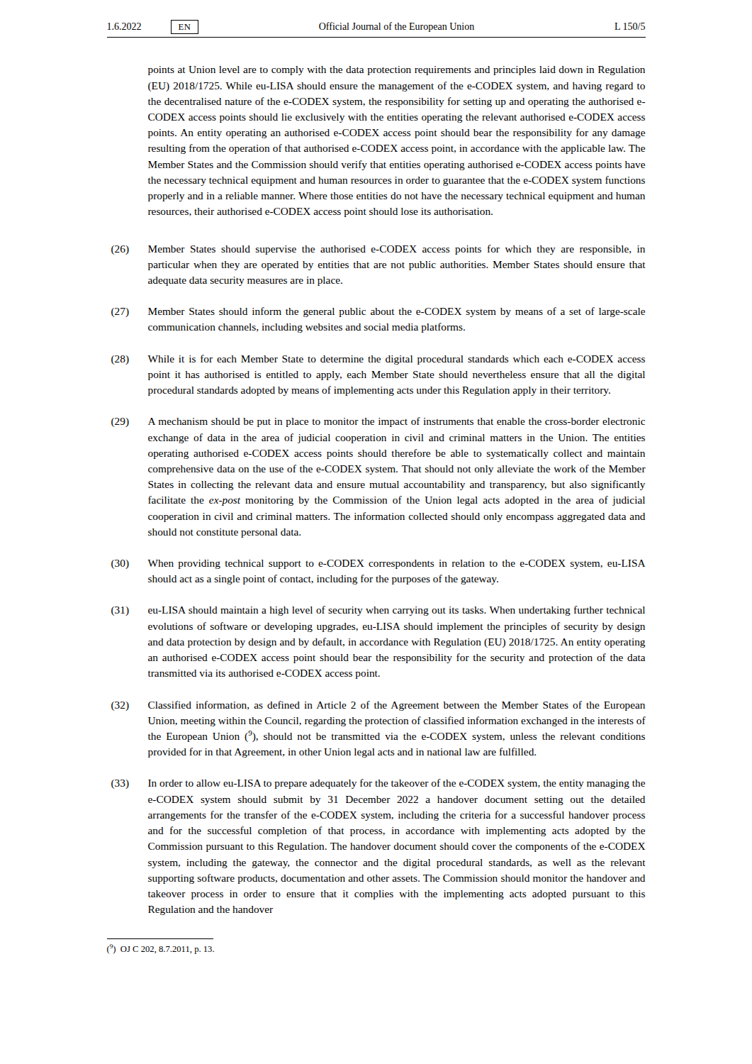1.6.2022 EN Official Journal of the European Union L 150/5
points at Union level are to comply with the data protection requirements and principles laid down in Regulation (EU) 2018/1725. While eu-LISA should ensure the management of the e-CODEX system, and having regard to the decentralised nature of the e-CODEX system, the responsibility for setting up and operating the authorised e-CODEX access points should lie exclusively with the entities operating the relevant authorised e-CODEX access points. An entity operating an authorised e-CODEX access point should bear the responsibility for any damage resulting from the operation of that authorised e-CODEX access point, in accordance with the applicable law. The Member States and the Commission should verify that entities operating authorised e-CODEX access points have the necessary technical equipment and human resources in order to guarantee that the e-CODEX system functions properly and in a reliable manner. Where those entities do not have the necessary technical equipment and human resources, their authorised e-CODEX access point should lose its authorisation.
(26)
Member States should supervise the authorised e-CODEX access points for which they are responsible, in particular when they are operated by entities that are not public authorities. Member States should ensure that adequate data security measures are in place.
(27)
Member States should inform the general public about the e-CODEX system by means of a set of large-scale communication channels, including websites and social media platforms.
(28)
While it is for each Member State to determine the digital procedural standards which each e-CODEX access point it has authorised is entitled to apply, each Member State should nevertheless ensure that all the digital procedural standards adopted by means of implementing acts under this Regulation apply in their territory.
(29)
A mechanism should be put in place to monitor the impact of instruments that enable the cross-border electronic exchange of data in the area of judicial cooperation in civil and criminal matters in the Union. The entities operating authorised e-CODEX access points should therefore be able to systematically collect and maintain comprehensive data on the use of the e-CODEX system. That should not only alleviate the work of the Member States in collecting the relevant data and ensure mutual accountability and transparency, but also significantly facilitate the ex-post monitoring by the Commission of the Union legal acts adopted in the area of judicial cooperation in civil and criminal matters. The information collected should only encompass aggregated data and should not constitute personal data.
(30)
When providing technical support to e-CODEX correspondents in relation to the e-CODEX system, eu-LISA should act as a single point of contact, including for the purposes of the gateway.
(31)
eu-LISA should maintain a high level of security when carrying out its tasks. When undertaking further technical evolutions of software or developing upgrades, eu-LISA should implement the principles of security by design and data protection by design and by default, in accordance with Regulation (EU) 2018/1725. An entity operating an authorised e-CODEX access point should bear the responsibility for the security and protection of the data transmitted via its authorised e-CODEX access point.
(32)
Classified information, as defined in Article 2 of the Agreement between the Member States of the European Union, meeting within the Council, regarding the protection of classified information exchanged in the interests of the European Union (9), should not be transmitted via the e-CODEX system, unless the relevant conditions provided for in that Agreement, in other Union legal acts and in national law are fulfilled.
(33)
In order to allow eu-LISA to prepare adequately for the takeover of the e-CODEX system, the entity managing the e-CODEX system should submit by 31 December 2022 a handover document setting out the detailed arrangements for the transfer of the e-CODEX system, including the criteria for a successful handover process and for the successful completion of that process, in accordance with implementing acts adopted by the Commission pursuant to this Regulation. The handover document should cover the components of the e-CODEX system, including the gateway, the connector and the digital procedural standards, as well as the relevant supporting software products, documentation and other assets. The Commission should monitor the handover and takeover process in order to ensure that it complies with the implementing acts adopted pursuant to this Regulation and the handover
(9) OJ C 202, 8.7.2011, p. 13.